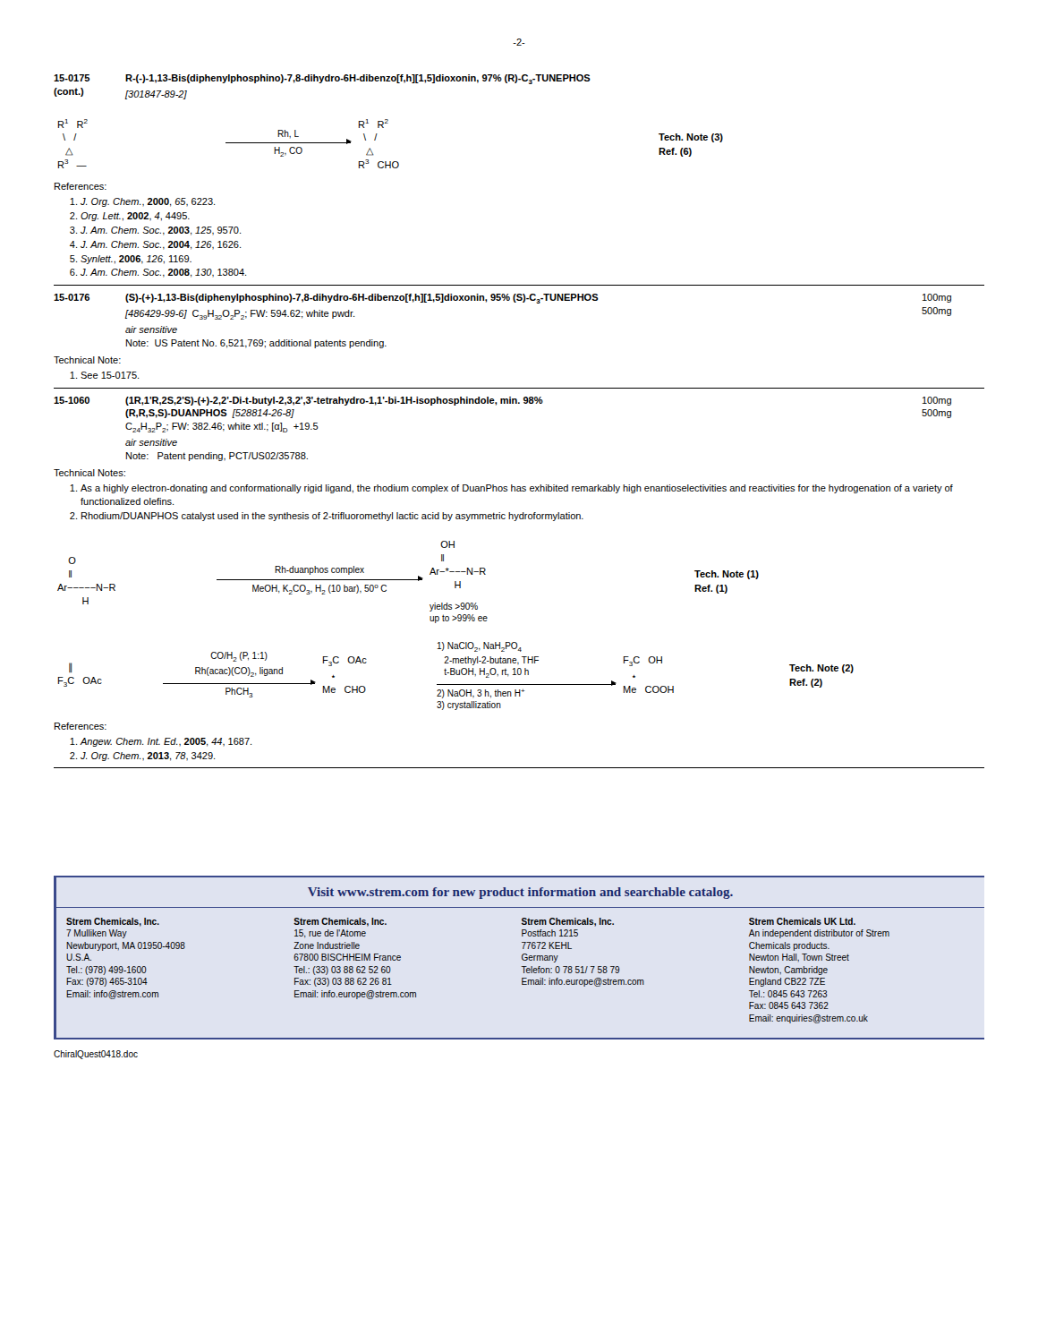-2-
| 15-0175 (cont.) | R-(-)-1,13-Bis(diphenylphosphino)-7,8-dihydro-6H-dibenzo[f,h][1,5]dioxonin, 97% (R)-C 3 -TUNEPHOS [301847-89-2] | |
| R 1 R 2 \ / △ R 3 — | Rh, L H 2 , CO | R 1 R 2 \ / △ R 3 CHO | | Tech. Note (3) Ref. (6) |
References:
J. Org. Chem., 2000, 65, 6223.
Org. Lett., 2002, 4, 4495.
J. Am. Chem. Soc., 2003, 125, 9570.
J. Am. Chem. Soc., 2004, 126, 1626.
Synlett., 2006, 126, 1169.
J. Am. Chem. Soc., 2008, 130, 13804.
| 15-0176 | (S)-(+)-1,13-Bis(diphenylphosphino)-7,8-dihydro-6H-dibenzo[f,h][1,5]dioxonin, 95% (S)-C 3 -TUNEPHOS [486429-99-6] C 39 H 32 O 2 P 2 ; FW: 594.62; white pwdr. air sensitive Note: US Patent No. 6,521,769; additional patents pending. | 100mg 500mg |
Technical Note:
See 15-0175.
| 15-1060 | (1R,1'R,2S,2'S)-(+)-2,2'-Di-t-butyl-2,3,2',3'-tetrahydro-1,1'-bi-1H-isophosphindole, min. 98% (R,R,S,S)-DUANPHOS [528814-26-8] C 24 H 32 P 2 ; FW: 382.46; white xtl.; [α] D +19.5 air sensitive Note: Patent pending, PCT/US02/35788. | 100mg 500mg |
Technical Notes:
As a highly electron-donating and conformationally rigid ligand, the rhodium complex of DuanPhos has exhibited remarkably high enantioselectivities and reactivities for the hydrogenation of a variety of functionalized olefins.
Rhodium/DUANPHOS catalyst used in the synthesis of 2-trifluoromethyl lactic acid by asymmetric hydroformylation.
| O ‖ Ar−−−−−N−R H | Rh-duanphos complex MeOH, K 2 CO 3 , H 2 (10 bar), 50 o C | OH ‖ Ar−*−−−N−R H yields >90% up to >99% ee | | Tech. Note (1) Ref. (1) |
| ∥ F 3 C OAc | CO/H 2 (P, 1:1) Rh(acac)(CO) 2 , ligand PhCH 3 | F 3 C OAc ⋆ Me CHO | 1) NaClO 2 , NaH 2 PO 4 2-methyl-2-butane, THF t-BuOH, H 2 O, rt, 10 h 2) NaOH, 3 h, then H + 3) crystallization | F 3 C OH ⋆ Me COOH | | Tech. Note (2) Ref. (2) |
References:
Angew. Chem. Int. Ed., 2005, 44, 1687.
J. Org. Chem., 2013, 78, 3429.
Visit www.strem.com for new product information and searchable catalog.
| Strem Chemicals, Inc. 7 Mulliken Way Newburyport, MA 01950-4098 U.S.A. Tel.: (978) 499-1600 Fax: (978) 465-3104 Email: info@strem.com | Strem Chemicals, Inc. 15, rue de l'Atome Zone Industrielle 67800 BISCHHEIM France Tel.: (33) 03 88 62 52 60 Fax: (33) 03 88 62 26 81 Email: info.europe@strem.com | Strem Chemicals, Inc. Postfach 1215 77672 KEHL Germany Telefon: 0 78 51/ 7 58 79 Email: info.europe@strem.com | Strem Chemicals UK Ltd. An independent distributor of Strem Chemicals products. Newton Hall, Town Street Newton, Cambridge England CB22 7ZE Tel.: 0845 643 7263 Fax: 0845 643 7362 Email: enquiries@strem.co.uk |
ChiralQuest0418.doc